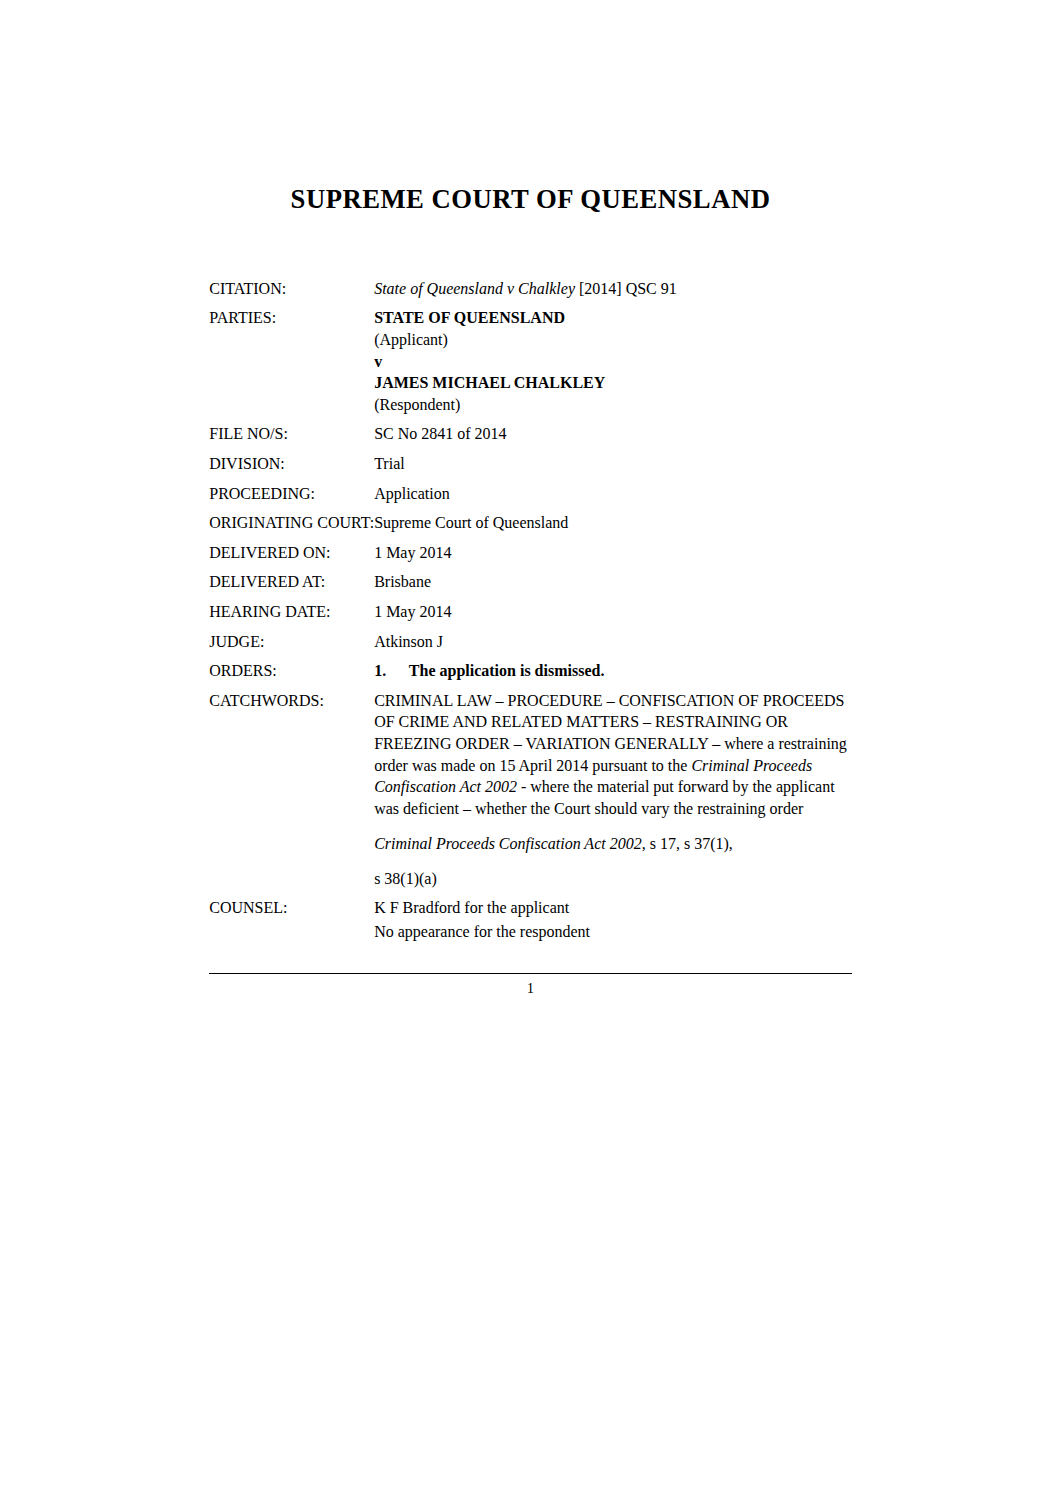SUPREME COURT OF QUEENSLAND
| Citation: | State of Queensland v Chalkley [2014] QSC 91 |
| Parties: | STATE OF QUEENSLAND (Applicant) v JAMES MICHAEL CHALKLEY (Respondent) |
| File No/s: | SC No 2841 of 2014 |
| Division: | Trial |
| Proceeding: | Application |
| Originating Court: | Supreme Court of Queensland |
| Delivered on: | 1 May 2014 |
| Delivered at: | Brisbane |
| Hearing Date: | 1 May 2014 |
| Judge: | Atkinson J |
| Orders: | 1. The application is dismissed. |
| Catchwords: | CRIMINAL LAW – PROCEDURE – CONFISCATION OF PROCEEDS OF CRIME AND RELATED MATTERS – RESTRAINING OR FREEZING ORDER – VARIATION GENERALLY – where a restraining order was made on 15 April 2014 pursuant to the Criminal Proceeds Confiscation Act 2002 - where the material put forward by the applicant was deficient – whether the Court should vary the restraining order Criminal Proceeds Confiscation Act 2002 , s 17, s 37(1), s 38(1)(a) |
| Counsel: | K F Bradford for the applicant No appearance for the respondent |
1